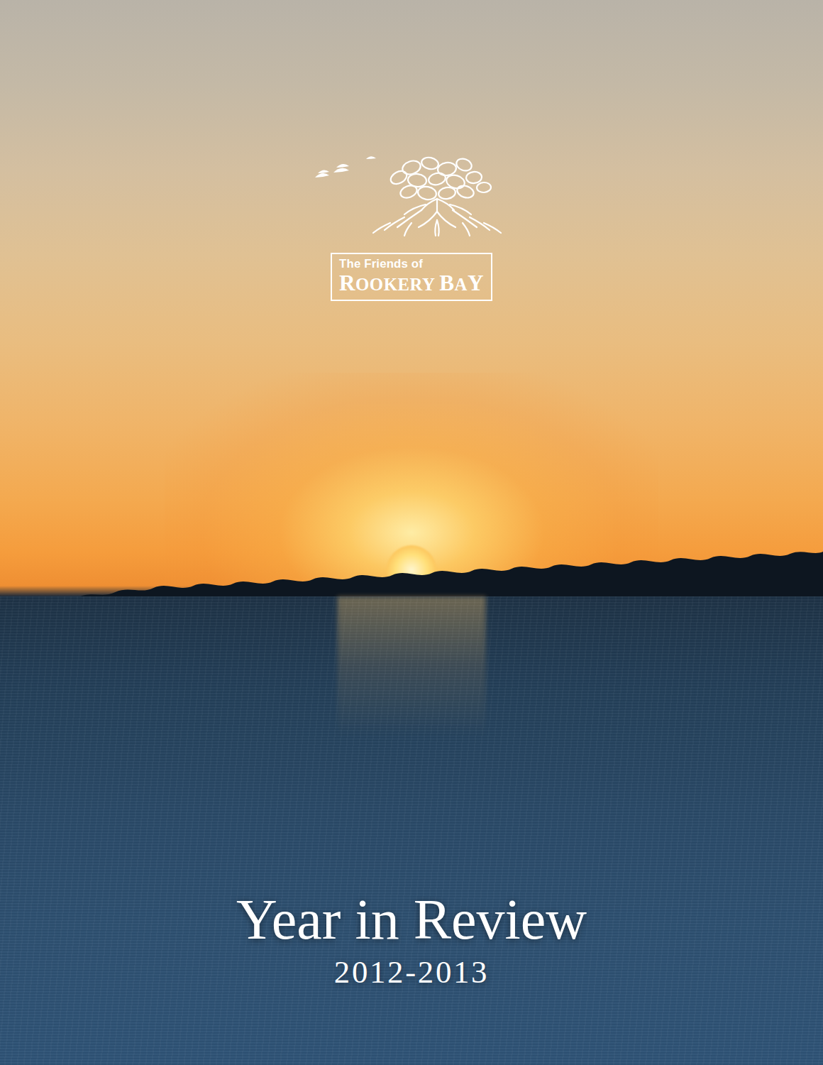The Friends of Rookery Bay — Year in Review 2012–2013
The Friends of ROOKERY BAY
Year in Review
2012-2013